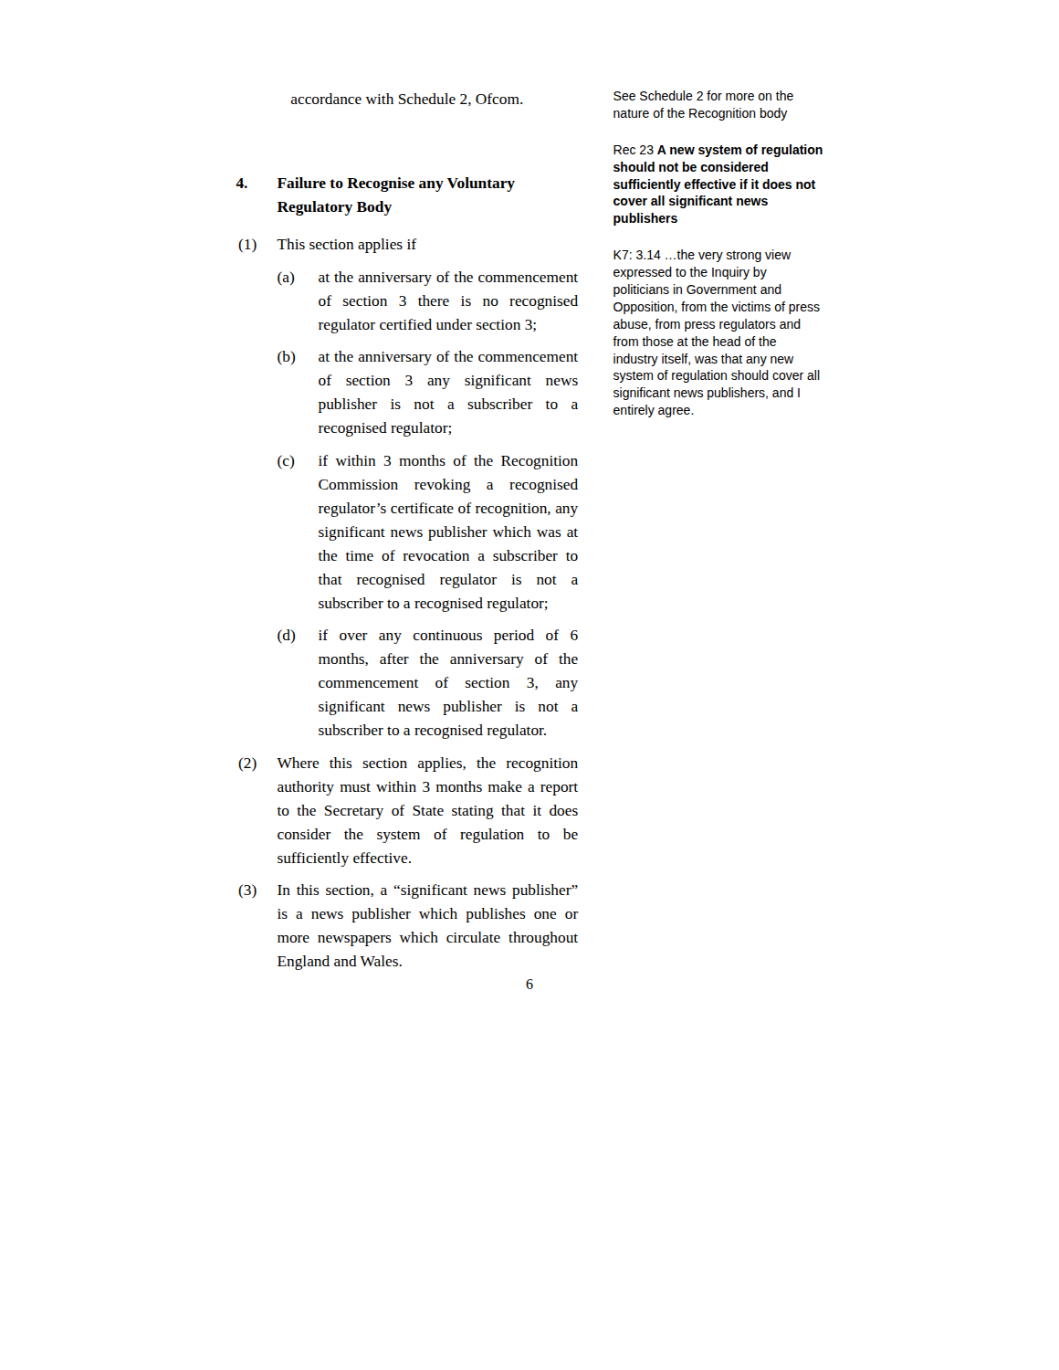accordance with Schedule 2, Ofcom.
4. Failure to Recognise any Voluntary Regulatory Body
(1)
This section applies if
(a)
at the anniversary of the commencement of section 3 there is no recognised regulator certified under section 3;
(b)
at the anniversary of the commencement of section 3 any significant news publisher is not a subscriber to a recognised regulator;
(c)
if within 3 months of the Recognition Commission revoking a recognised regulator’s certificate of recognition, any significant news publisher which was at the time of revocation a subscriber to that recognised regulator is not a subscriber to a recognised regulator;
(d)
if over any continuous period of 6 months, after the anniversary of the commencement of section 3, any significant news publisher is not a subscriber to a recognised regulator.
(2)
Where this section applies, the recognition authority must within 3 months make a report to the Secretary of State stating that it does consider the system of regulation to be sufficiently effective.
(3)
In this section, a “significant news publisher” is a news publisher which publishes one or more newspapers which circulate throughout England and Wales.
See Schedule 2 for more on the nature of the Recognition body
Rec 23 A new system of regulation should not be considered sufficiently effective if it does not cover all significant news publishers
K7: 3.14 …the very strong view expressed to the Inquiry by politicians in Government and Opposition, from the victims of press abuse, from press regulators and from those at the head of the industry itself, was that any new system of regulation should cover all significant news publishers, and I entirely agree.
6